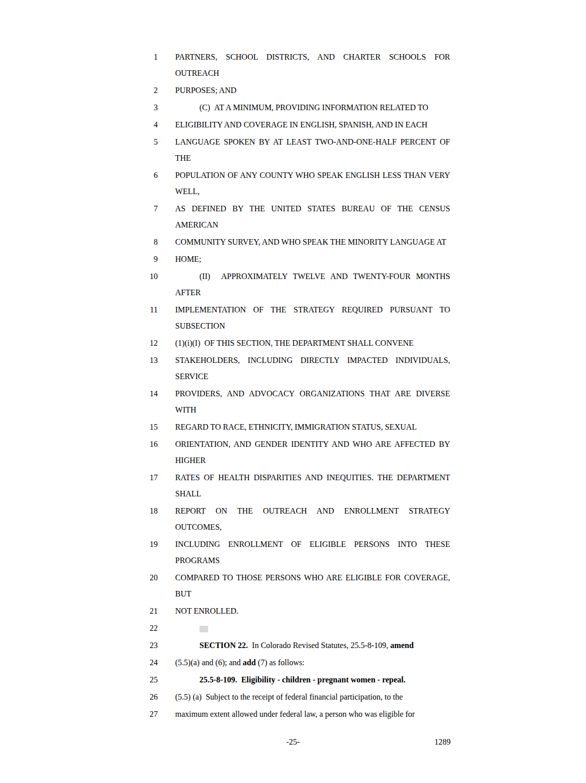| 1 | PARTNERS, SCHOOL DISTRICTS, AND CHARTER SCHOOLS FOR OUTREACH |
| 2 | PURPOSES; AND |
| 3 | (C) A T A MINIMUM, PROVIDING INFORMATION RELATED TO |
| 4 | ELIGIBILITY AND COVERAGE IN E NGLISH, S PANISH, AND IN EACH |
| 5 | LANGUAGE SPOKEN BY AT LEAST TWO-AND-ONE-HALF PERCENT OF THE |
| 6 | POPULATION OF ANY COUNTY WHO SPEAK E NGLISH LESS THAN VERY WELL, |
| 7 | AS DEFINED BY THE U NITED S TATES BUREAU OF THE CENSUS A MERICAN |
| 8 | COMMUNITY SURVEY, AND WHO SPEAK THE MINORITY LANGUAGE AT |
| 9 | HOME; |
| 10 | (II) APPROXIMATELY TWELVE AND TWENTY-FOUR MONTHS AFTER |
| 11 | IMPLEMENTATION OF THE STRATEGY REQUIRED PURSUANT TO SUBSECTION |
| 12 | (1)(i)(I) OF THIS SECTION, THE DEPARTMENT SHALL CONVENE |
| 13 | STAKEHOLDERS, INCLUDING DIRECTLY IMPACTED INDIVIDUALS, SERVICE |
| 14 | PROVIDERS, AND ADVOCACY ORGANIZATIONS THAT ARE DIVERSE WITH |
| 15 | REGARD TO RACE, ETHNICITY, IMMIGRATION STATUS, SEXUAL |
| 16 | ORIENTATION, AND GENDER IDENTITY AND WHO ARE AFFECTED BY HIGHER |
| 17 | RATES OF HEALTH DISPARITIES AND INEQUITIES. T HE DEPARTMENT SHALL |
| 18 | REPORT ON THE OUTREACH AND ENROLLMENT STRATEGY OUTCOMES, |
| 19 | INCLUDING ENROLLMENT OF ELIGIBLE PERSONS INTO THESE PROGRAMS |
| 20 | COMPARED TO THOSE PERSONS WHO ARE ELIGIBLE FOR COVERAGE, BUT |
| 21 | NOT ENROLLED. |
| 22 | |
| 23 | SECTION 22. In Colorado Revised Statutes, 25.5-8-109, amend |
| 24 | (5.5)(a) and (6); and add (7) as follows: |
| 25 | 25.5-8-109. Eligibility - children - pregnant women - repeal. |
| 26 | (5.5) (a) Subject to the receipt of federal financial participation, to the |
| 27 | maximum extent allowed under federal law, a person who was eligible for |
-25-
1289